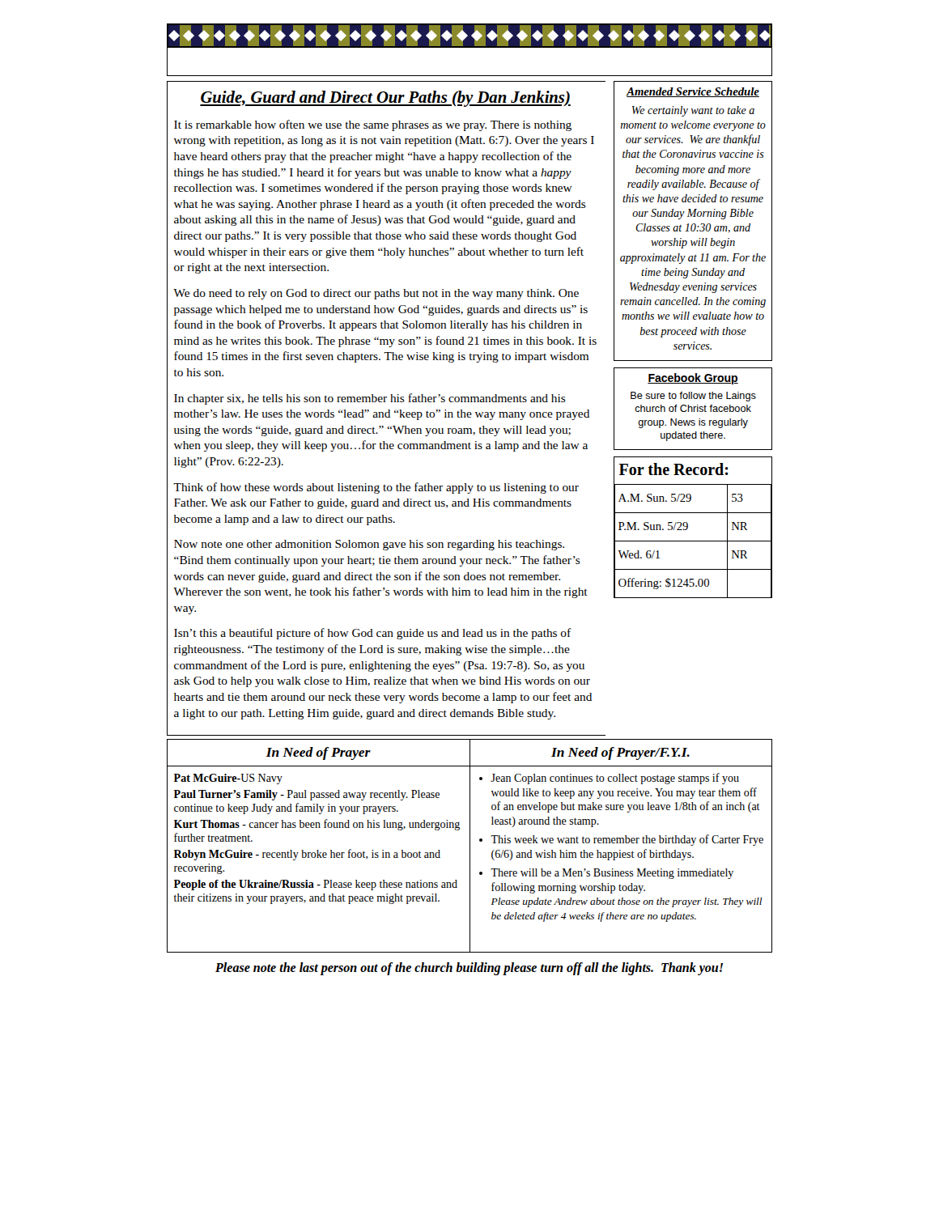Guide, Guard and Direct Our Paths (by Dan Jenkins)
It is remarkable how often we use the same phrases as we pray. There is nothing wrong with repetition, as long as it is not vain repetition (Matt. 6:7). Over the years I have heard others pray that the preacher might “have a happy recollection of the things he has studied.” I heard it for years but was unable to know what a happy recollection was. I sometimes wondered if the person praying those words knew what he was saying. Another phrase I heard as a youth (it often preceded the words about asking all this in the name of Jesus) was that God would “guide, guard and direct our paths.” It is very possible that those who said these words thought God would whisper in their ears or give them “holy hunches” about whether to turn left or right at the next intersection.
We do need to rely on God to direct our paths but not in the way many think. One passage which helped me to understand how God “guides, guards and directs us” is found in the book of Proverbs. It appears that Solomon literally has his children in mind as he writes this book. The phrase “my son” is found 21 times in this book. It is found 15 times in the first seven chapters. The wise king is trying to impart wisdom to his son.
In chapter six, he tells his son to remember his father’s commandments and his mother’s law. He uses the words “lead” and “keep to” in the way many once prayed using the words “guide, guard and direct.” “When you roam, they will lead you; when you sleep, they will keep you…for the commandment is a lamp and the law a light” (Prov. 6:22-23).
Think of how these words about listening to the father apply to us listening to our Father. We ask our Father to guide, guard and direct us, and His commandments become a lamp and a law to direct our paths.
Now note one other admonition Solomon gave his son regarding his teachings. “Bind them continually upon your heart; tie them around your neck.” The father’s words can never guide, guard and direct the son if the son does not remember. Wherever the son went, he took his father’s words with him to lead him in the right way.
Isn’t this a beautiful picture of how God can guide us and lead us in the paths of righteousness. “The testimony of the Lord is sure, making wise the simple…the commandment of the Lord is pure, enlightening the eyes” (Psa. 19:7-8). So, as you ask God to help you walk close to Him, realize that when we bind His words on our hearts and tie them around our neck these very words become a lamp to our feet and a light to our path. Letting Him guide, guard and direct demands Bible study.
Amended Service Schedule
We certainly want to take a moment to welcome everyone to our services. We are thankful that the Coronavirus vaccine is becoming more and more readily available. Because of this we have decided to resume our Sunday Morning Bible Classes at 10:30 am, and worship will begin approximately at 11 am. For the time being Sunday and Wednesday evening services remain cancelled. In the coming months we will evaluate how to best proceed with those services.
Facebook Group
Be sure to follow the Laings church of Christ facebook group. News is regularly updated there.
For the Record:
| A.M. Sun. 5/29 | 53 |
| P.M. Sun. 5/29 | NR |
| Wed. 6/1 | NR |
| Offering: $1245.00 | |
| In Need of Prayer | In Need of Prayer/F.Y.I. |
| --- | --- |
| Pat McGuire- US Navy Paul Turner’s Family - Paul passed away recently. Please continue to keep Judy and family in your prayers. Kurt Thomas - cancer has been found on his lung, undergoing further treatment. Robyn McGuire - recently broke her foot, is in a boot and recovering. People of the Ukraine/Russia - Please keep these nations and their citizens in your prayers, and that peace might prevail. | Jean Coplan continues to collect postage stamps if you would like to keep any you receive. You may tear them off of an envelope but make sure you leave 1/8th of an inch (at least) around the stamp. This week we want to remember the birthday of Carter Frye (6/6) and wish him the happiest of birthdays. There will be a Men’s Business Meeting immediately following morning worship today. Please update Andrew about those on the prayer list. They will be deleted after 4 weeks if there are no updates. |
Please note the last person out of the church building please turn off all the lights. Thank you!